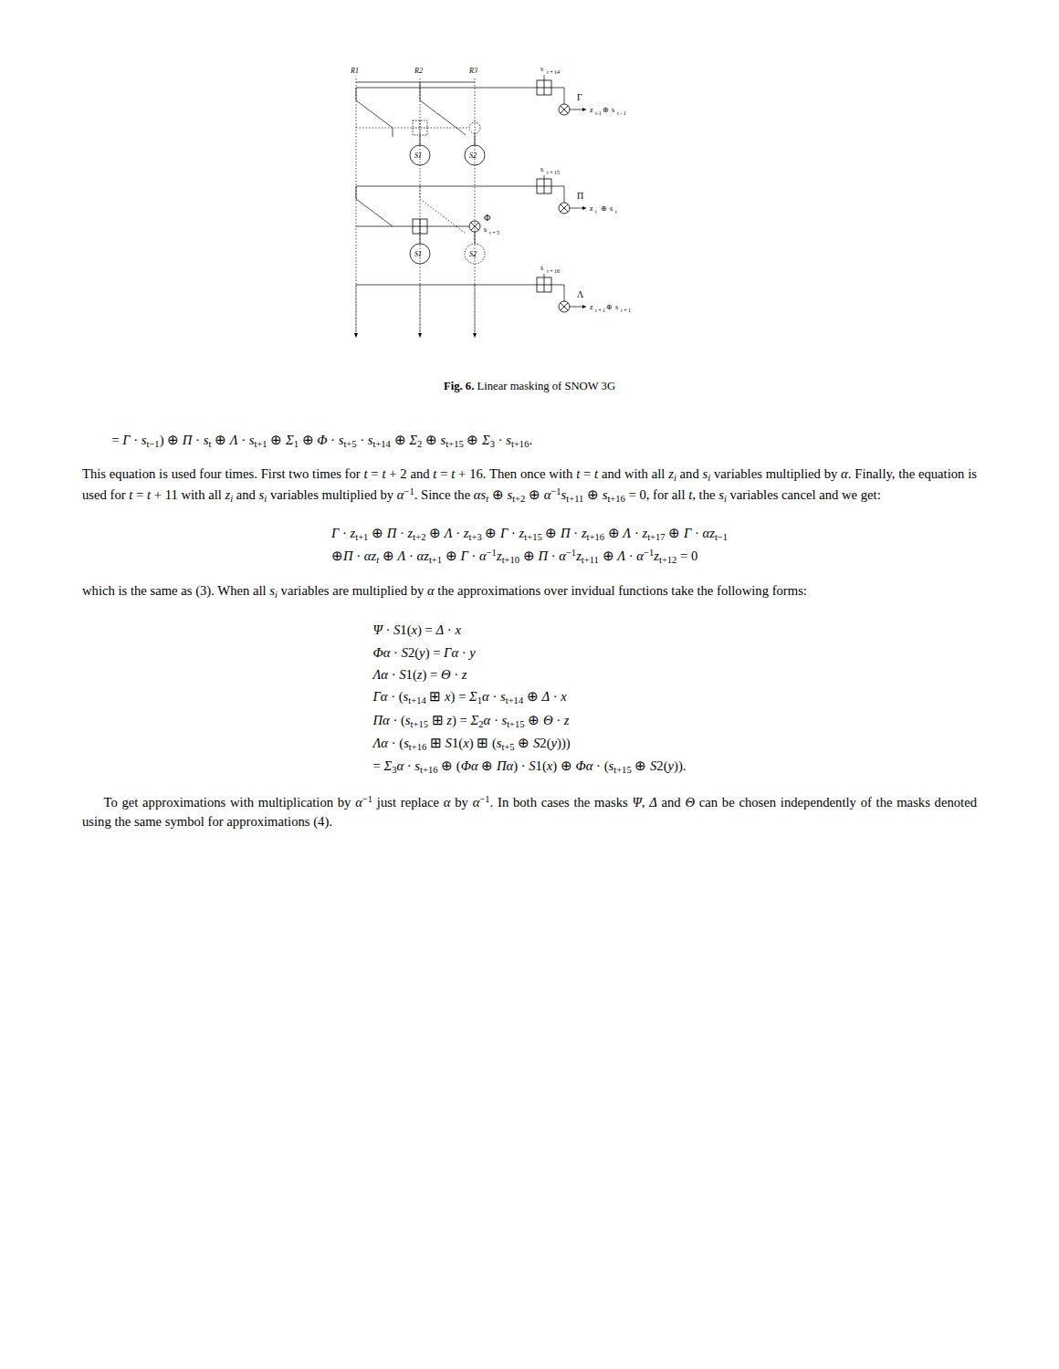R1 R2 R3 st + 14 zt-1 ⊕ st - 1 Γ S1 S2 st + 15 zt ⊕ st Π Φ st + 5 S1 S2 st + 16 zt + 1 ⊕ st + 1 Λ
Fig. 6. Linear masking of SNOW 3G
= Γ · st−1) ⊕ Π · st ⊕ Λ · st+1 ⊕ Σ1 ⊕ Φ · st+5 · st+14 ⊕ Σ2 ⊕ st+15 ⊕ Σ3 · st+16.
This equation is used four times. First two times for t = t + 2 and t = t + 16. Then once with t = t and with all zi and si variables multiplied by α. Finally, the equation is used for t = t + 11 with all zi and si variables multiplied by α−1. Since the αst ⊕ st+2 ⊕ α−1st+11 ⊕ st+16 = 0, for all t, the si variables cancel and we get:
Γ · zt+1 ⊕ Π · zt+2 ⊕ Λ · zt+3 ⊕ Γ · zt+15 ⊕ Π · zt+16 ⊕ Λ · zt+17 ⊕ Γ · αzt−1
⊕Π · αzt ⊕ Λ · αzt+1 ⊕ Γ · α−1zt+10 ⊕ Π · α−1zt+11 ⊕ Λ · α−1zt+12 = 0
which is the same as (3). When all si variables are multiplied by α the approximations over invidual functions take the following forms:
Ψ · S1(x) = Δ · x
Φα · S2(y) = Γα · y
Λα · S1(z) = Θ · z
Γα · (st+14 ⊞ x) = Σ1α · st+14 ⊕ Δ · x
Πα · (st+15 ⊞ z) = Σ2α · st+15 ⊕ Θ · z
Λα · (st+16 ⊞ S1(x) ⊞ (st+5 ⊕ S2(y)))
= Σ3α · st+16 ⊕ (Φα ⊕ Πα) · S1(x) ⊕ Φα · (st+15 ⊕ S2(y)).
To get approximations with multiplication by α−1 just replace α by α−1. In both cases the masks Ψ, Δ and Θ can be chosen independently of the masks denoted using the same symbol for approximations (4).